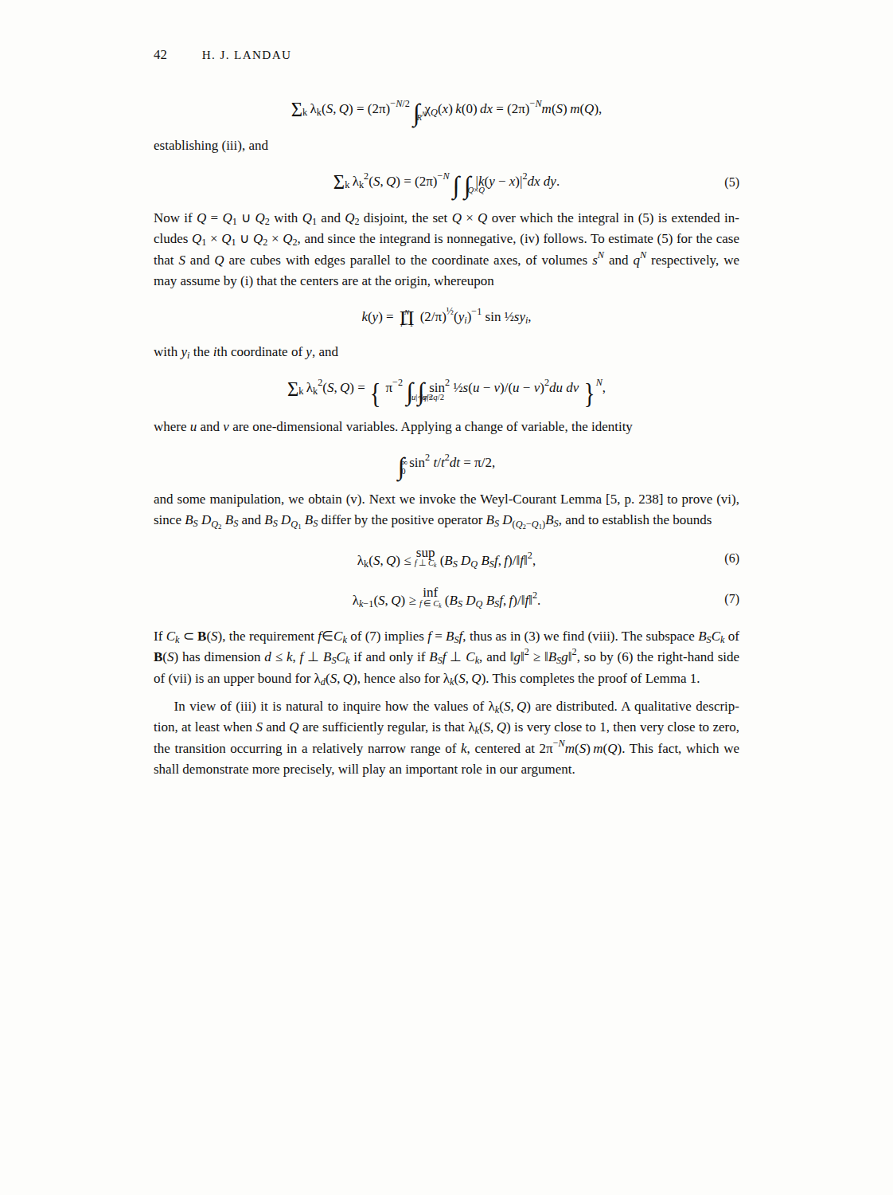42 H. J. LANDAU
Σk λk(S, Q) = (2π)−N/2 ∫RN χQ(x) k(0) dx = (2π)−Nm(S) m(Q),
establishing (iii), and
Σk λk2(S, Q) = (2π)−N ∫∫Q×Q |k(y − x)|2dx dy. (5)
Now if Q = Q1 ∪ Q2 with Q1 and Q2 disjoint, the set Q × Q over which the integral in (5) is extended includes Q1 × Q1 ∪ Q2 × Q2, and since the integrand is nonnegative, (iv) follows. To estimate (5) for the case that S and Q are cubes with edges parallel to the coordinate axes, of volumes sN and qN respectively, we may assume by (i) that the centers are at the origin, whereupon
k(y) = ΠNi = 1 (2/π)½(yi)−1 sin ½ syi,
with yi the ith coordinate of y, and
Σk λk2(S, Q) = { π−2 ∫|u|<q/2 ∫|v|<q/2 sin2 ½ s(u − v)/(u − v)2du dv }N,
where u and v are one-dimensional variables. Applying a change of variable, the identity
∫∞0 sin2 t/t2dt = π/2,
and some manipulation, we obtain (v). Next we invoke the Weyl-Courant Lemma [5, p. 238] to prove (vi), since BS DQ2 BS and BS DQ1 BS differ by the positive operator BS D(Q2−Q1)BS, and to establish the bounds
λk(S, Q) ≤ sup f ⊥ Ck (BS DQ BS f, f)/‖f‖2, (6)
λk−1(S, Q) ≥ inf f ∈ Ck (BS DQ BS f, f)/‖f‖2. (7)
If Ck ⊂ Β(S), the requirement f∈Ck of (7) implies f = BS f, thus as in (3) we find (viii). The subspace BS Ck of Β(S) has dimension d ≤ k, f ⊥ BS Ck if and only if BS f ⊥ Ck, and ‖g‖2 ≥ ‖BS g‖2, so by (6) the right-hand side of (vii) is an upper bound for λd(S, Q), hence also for λk(S, Q). This completes the proof of Lemma 1.
In view of (iii) it is natural to inquire how the values of λk(S, Q) are distributed. A qualitative description, at least when S and Q are sufficiently regular, is that λk(S, Q) is very close to 1, then very close to zero, the transition occurring in a relatively narrow range of k, centered at 2π−Nm(S) m(Q). This fact, which we shall demonstrate more precisely, will play an important role in our argument.